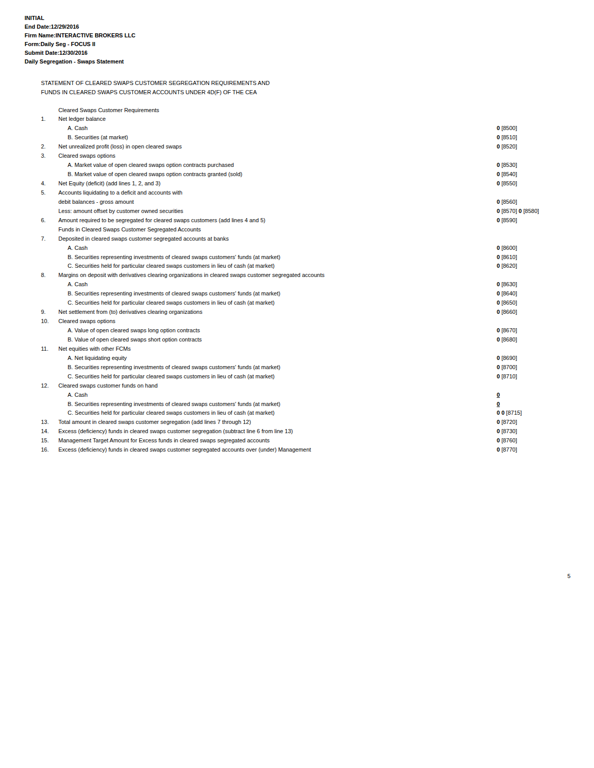INITIAL
End Date:12/29/2016
Firm Name:INTERACTIVE BROKERS LLC
Form:Daily Seg - FOCUS II
Submit Date:12/30/2016
Daily Segregation - Swaps Statement
STATEMENT OF CLEARED SWAPS CUSTOMER SEGREGATION REQUIREMENTS AND
FUNDS IN CLEARED SWAPS CUSTOMER ACCOUNTS UNDER 4D(F) OF THE CEA
| | Cleared Swaps Customer Requirements | |
| 1. | Net ledger balance | |
| | A. Cash | 0 [8500] |
| | B. Securities (at market) | 0 [8510] |
| 2. | Net unrealized profit (loss) in open cleared swaps | 0 [8520] |
| 3. | Cleared swaps options | |
| | A. Market value of open cleared swaps option contracts purchased | 0 [8530] |
| | B. Market value of open cleared swaps option contracts granted (sold) | 0 [8540] |
| 4. | Net Equity (deficit) (add lines 1, 2, and 3) | 0 [8550] |
| 5. | Accounts liquidating to a deficit and accounts with | |
| | debit balances - gross amount | 0 [8560] |
| | Less: amount offset by customer owned securities | 0 [8570] 0 [8580] |
| 6. | Amount required to be segregated for cleared swaps customers (add lines 4 and 5) | 0 [8590] |
| | Funds in Cleared Swaps Customer Segregated Accounts | |
| 7. | Deposited in cleared swaps customer segregated accounts at banks | |
| | A. Cash | 0 [8600] |
| | B. Securities representing investments of cleared swaps customers' funds (at market) | 0 [8610] |
| | C. Securities held for particular cleared swaps customers in lieu of cash (at market) | 0 [8620] |
| 8. | Margins on deposit with derivatives clearing organizations in cleared swaps customer segregated accounts | |
| | A. Cash | 0 [8630] |
| | B. Securities representing investments of cleared swaps customers' funds (at market) | 0 [8640] |
| | C. Securities held for particular cleared swaps customers in lieu of cash (at market) | 0 [8650] |
| 9. | Net settlement from (to) derivatives clearing organizations | 0 [8660] |
| 10. | Cleared swaps options | |
| | A. Value of open cleared swaps long option contracts | 0 [8670] |
| | B. Value of open cleared swaps short option contracts | 0 [8680] |
| 11. | Net equities with other FCMs | |
| | A. Net liquidating equity | 0 [8690] |
| | B. Securities representing investments of cleared swaps customers' funds (at market) | 0 [8700] |
| | C. Securities held for particular cleared swaps customers in lieu of cash (at market) | 0 [8710] |
| 12. | Cleared swaps customer funds on hand | |
| | A. Cash | 0 |
| | B. Securities representing investments of cleared swaps customers' funds (at market) | 0 |
| | C. Securities held for particular cleared swaps customers in lieu of cash (at market) | 0 0 [8715] |
| 13. | Total amount in cleared swaps customer segregation (add lines 7 through 12) | 0 [8720] |
| 14. | Excess (deficiency) funds in cleared swaps customer segregation (subtract line 6 from line 13) | 0 [8730] |
| 15. | Management Target Amount for Excess funds in cleared swaps segregated accounts | 0 [8760] |
| 16. | Excess (deficiency) funds in cleared swaps customer segregated accounts over (under) Management | 0 [8770] |
5